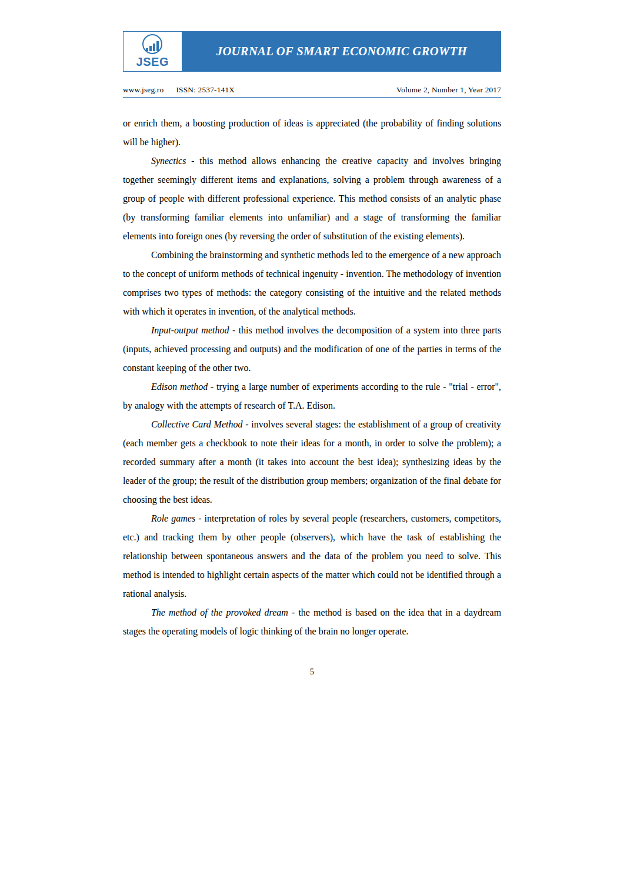JSEG
JOURNAL OF SMART ECONOMIC GROWTH
www.jseg.ro ISSN: 2537-141X
Volume 2, Number 1, Year 2017
or enrich them, a boosting production of ideas is appreciated (the probability of finding solutions will be higher).
Synectics - this method allows enhancing the creative capacity and involves bringing together seemingly different items and explanations, solving a problem through awareness of a group of people with different professional experience. This method consists of an analytic phase (by transforming familiar elements into unfamiliar) and a stage of transforming the familiar elements into foreign ones (by reversing the order of substitution of the existing elements).
Combining the brainstorming and synthetic methods led to the emergence of a new approach to the concept of uniform methods of technical ingenuity - invention. The methodology of invention comprises two types of methods: the category consisting of the intuitive and the related methods with which it operates in invention, of the analytical methods.
Input-output method - this method involves the decomposition of a system into three parts (inputs, achieved processing and outputs) and the modification of one of the parties in terms of the constant keeping of the other two.
Edison method - trying a large number of experiments according to the rule - "trial - error", by analogy with the attempts of research of T.A. Edison.
Collective Card Method - involves several stages: the establishment of a group of creativity (each member gets a checkbook to note their ideas for a month, in order to solve the problem); a recorded summary after a month (it takes into account the best idea); synthesizing ideas by the leader of the group; the result of the distribution group members; organization of the final debate for choosing the best ideas.
Role games - interpretation of roles by several people (researchers, customers, competitors, etc.) and tracking them by other people (observers), which have the task of establishing the relationship between spontaneous answers and the data of the problem you need to solve. This method is intended to highlight certain aspects of the matter which could not be identified through a rational analysis.
The method of the provoked dream - the method is based on the idea that in a daydream stages the operating models of logic thinking of the brain no longer operate.
5